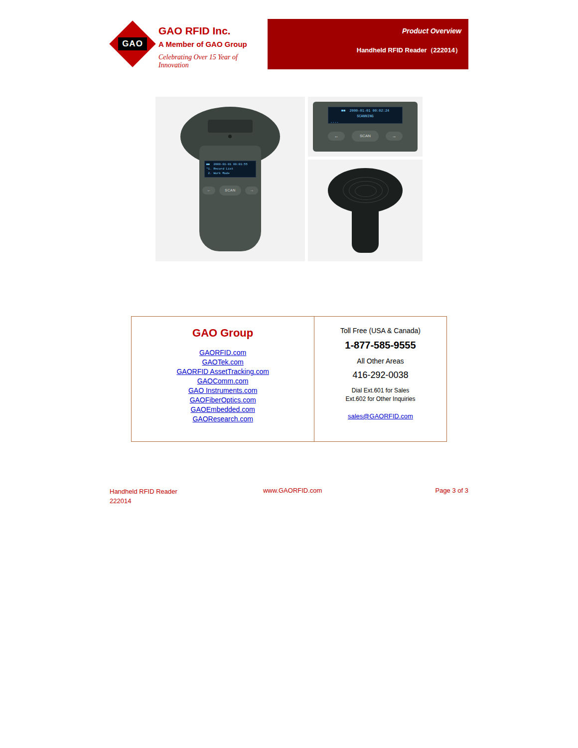GAO
GAO RFID Inc.
A Member of GAO Group
Celebrating Over 15 Year of Innovation
Product Overview
Handheld RFID Reader（222014）
■■ 2000-01-01 00:01:55
*1. Record List
2. Work Mode
←
SCAN
→
■■ 2000-01-01 00:02:24
SCANNING
....
←
SCAN
→
| GAO Group GAORFID.com GAOTek.com GAORFID AssetTracking.com GAOComm.com GAO Instruments.com GAOFiberOptics.com GAOEmbedded.com GAOResearch.com | Toll Free (USA & Canada) 1-877-585-9555 All Other Areas 416-292-0038 Dial Ext.601 for Sales Ext.602 for Other Inquiries sales@GAORFID.com |
Handheld RFID Reader
222014
www.GAORFID.com
Page 3 of 3